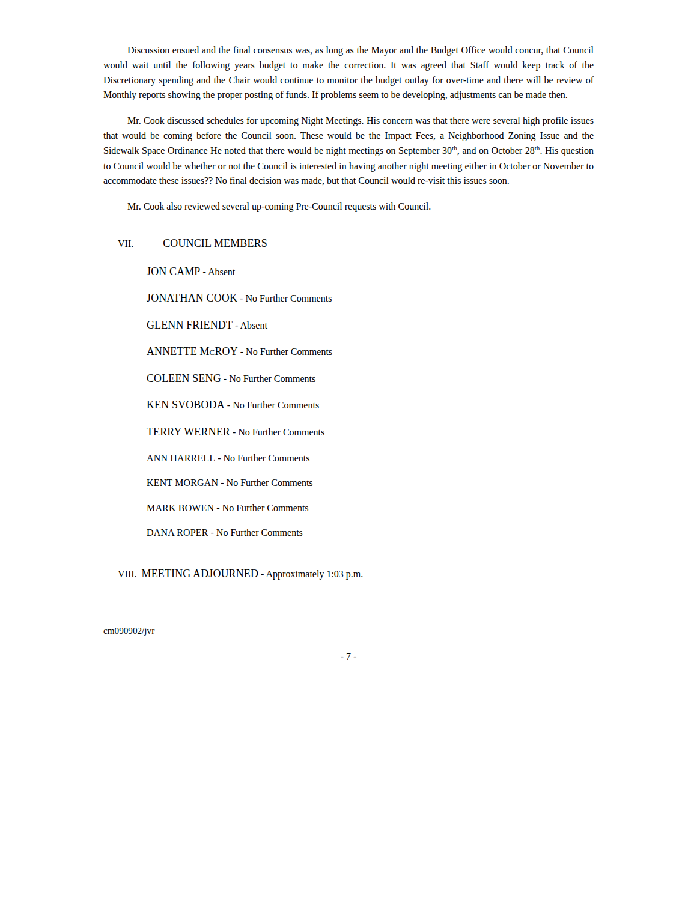Discussion ensued and the final consensus was, as long as the Mayor and the Budget Office would concur, that Council would wait until the following years budget to make the correction. It was agreed that Staff would keep track of the Discretionary spending and the Chair would continue to monitor the budget outlay for over-time and there will be review of Monthly reports showing the proper posting of funds. If problems seem to be developing, adjustments can be made then.
Mr. Cook discussed schedules for upcoming Night Meetings. His concern was that there were several high profile issues that would be coming before the Council soon. These would be the Impact Fees, a Neighborhood Zoning Issue and the Sidewalk Space Ordinance He noted that there would be night meetings on September 30th, and on October 28th. His question to Council would be whether or not the Council is interested in having another night meeting either in October or November to accommodate these issues?? No final decision was made, but that Council would re-visit this issues soon.
Mr. Cook also reviewed several up-coming Pre-Council requests with Council.
VII. COUNCIL MEMBERS
JON CAMP - Absent
JONATHAN COOK - No Further Comments
GLENN FRIENDT - Absent
ANNETTE McROY - No Further Comments
COLEEN SENG - No Further Comments
KEN SVOBODA - No Further Comments
TERRY WERNER - No Further Comments
ANN HARRELL - No Further Comments
KENT MORGAN - No Further Comments
MARK BOWEN - No Further Comments
DANA ROPER - No Further Comments
VIII. MEETING ADJOURNED - Approximately 1:03 p.m.
cm090902/jvr
- 7 -